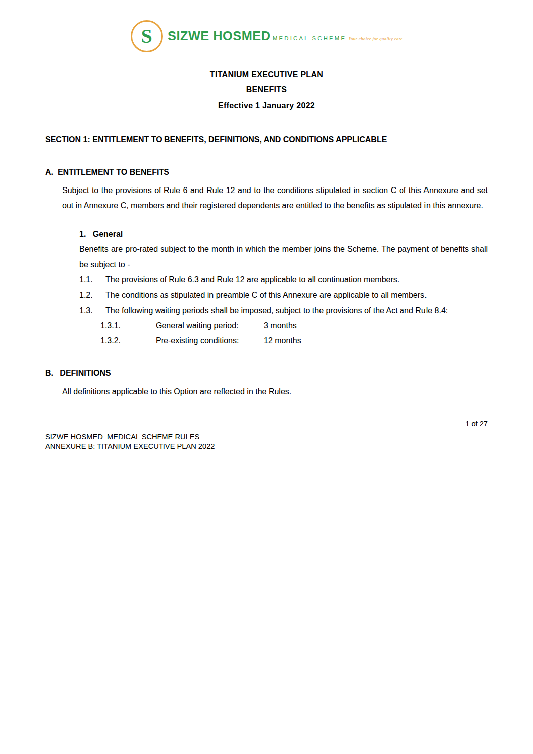SIZWE HOSMED MEDICAL SCHEME Your choice for quality care
TITANIUM EXECUTIVE PLAN BENEFITS Effective 1 January 2022
SECTION 1: ENTITLEMENT TO BENEFITS, DEFINITIONS, AND CONDITIONS APPLICABLE
A. ENTITLEMENT TO BENEFITS
Subject to the provisions of Rule 6 and Rule 12 and to the conditions stipulated in section C of this Annexure and set out in Annexure C, members and their registered dependents are entitled to the benefits as stipulated in this annexure.
1. General
Benefits are pro-rated subject to the month in which the member joins the Scheme. The payment of benefits shall be subject to -
1.1. The provisions of Rule 6.3 and Rule 12 are applicable to all continuation members.
1.2. The conditions as stipulated in preamble C of this Annexure are applicable to all members.
1.3. The following waiting periods shall be imposed, subject to the provisions of the Act and Rule 8.4:
1.3.1. General waiting period: 3 months
1.3.2. Pre-existing conditions: 12 months
B. DEFINITIONS
All definitions applicable to this Option are reflected in the Rules.
1 of 27
SIZWE HOSMED MEDICAL SCHEME RULES
ANNEXURE B: TITANIUM EXECUTIVE PLAN 2022